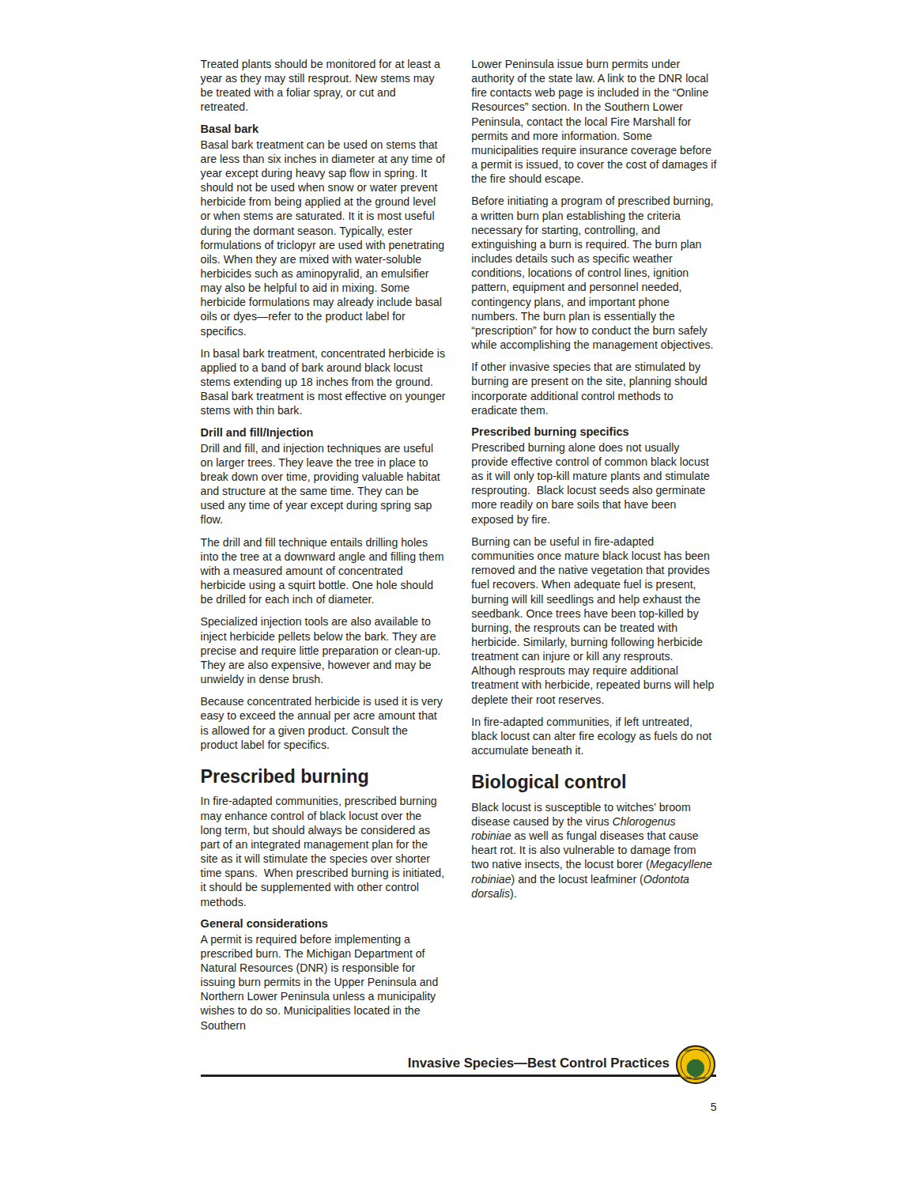Treated plants should be monitored for at least a year as they may still resprout. New stems may be treated with a foliar spray, or cut and retreated.
Basal bark
Basal bark treatment can be used on stems that are less than six inches in diameter at any time of year except during heavy sap flow in spring. It should not be used when snow or water prevent herbicide from being applied at the ground level or when stems are saturated. It it is most useful during the dormant season. Typically, ester formulations of triclopyr are used with penetrating oils. When they are mixed with water-soluble herbicides such as aminopyralid, an emulsifier may also be helpful to aid in mixing. Some herbicide formulations may already include basal oils or dyes—refer to the product label for specifics.
In basal bark treatment, concentrated herbicide is applied to a band of bark around black locust stems extending up 18 inches from the ground. Basal bark treatment is most effective on younger stems with thin bark.
Drill and fill/Injection
Drill and fill, and injection techniques are useful on larger trees. They leave the tree in place to break down over time, providing valuable habitat and structure at the same time. They can be used any time of year except during spring sap flow.
The drill and fill technique entails drilling holes into the tree at a downward angle and filling them with a measured amount of concentrated herbicide using a squirt bottle. One hole should be drilled for each inch of diameter.
Specialized injection tools are also available to inject herbicide pellets below the bark. They are precise and require little preparation or clean-up. They are also expensive, however and may be unwieldy in dense brush.
Because concentrated herbicide is used it is very easy to exceed the annual per acre amount that is allowed for a given product. Consult the product label for specifics.
Prescribed burning
In fire-adapted communities, prescribed burning may enhance control of black locust over the long term, but should always be considered as part of an integrated management plan for the site as it will stimulate the species over shorter time spans. When prescribed burning is initiated, it should be supplemented with other control methods.
General considerations
A permit is required before implementing a prescribed burn. The Michigan Department of Natural Resources (DNR) is responsible for issuing burn permits in the Upper Peninsula and Northern Lower Peninsula unless a municipality wishes to do so. Municipalities located in the Southern
Lower Peninsula issue burn permits under authority of the state law. A link to the DNR local fire contacts web page is included in the “Online Resources” section. In the Southern Lower Peninsula, contact the local Fire Marshall for permits and more information. Some municipalities require insurance coverage before a permit is issued, to cover the cost of damages if the fire should escape.
Before initiating a program of prescribed burning, a written burn plan establishing the criteria necessary for starting, controlling, and extinguishing a burn is required. The burn plan includes details such as specific weather conditions, locations of control lines, ignition pattern, equipment and personnel needed, contingency plans, and important phone numbers. The burn plan is essentially the “prescription” for how to conduct the burn safely while accomplishing the management objectives.
If other invasive species that are stimulated by burning are present on the site, planning should incorporate additional control methods to eradicate them.
Prescribed burning specifics
Prescribed burning alone does not usually provide effective control of common black locust as it will only top-kill mature plants and stimulate resprouting. Black locust seeds also germinate more readily on bare soils that have been exposed by fire.
Burning can be useful in fire-adapted communities once mature black locust has been removed and the native vegetation that provides fuel recovers. When adequate fuel is present, burning will kill seedlings and help exhaust the seedbank. Once trees have been top-killed by burning, the resprouts can be treated with herbicide. Similarly, burning following herbicide treatment can injure or kill any resprouts. Although resprouts may require additional treatment with herbicide, repeated burns will help deplete their root reserves.
In fire-adapted communities, if left untreated, black locust can alter fire ecology as fuels do not accumulate beneath it.
Biological control
Black locust is susceptible to witches’ broom disease caused by the virus Chlorogenus robiniae as well as fungal diseases that cause heart rot. It is also vulnerable to damage from two native insects, the locust borer (Megacyllene robiniae) and the locust leafminer (Odontota dorsalis).
Invasive Species—Best Control Practices
5
MICHIGAN DEPARTMENT OF
NATURAL RESOURCES